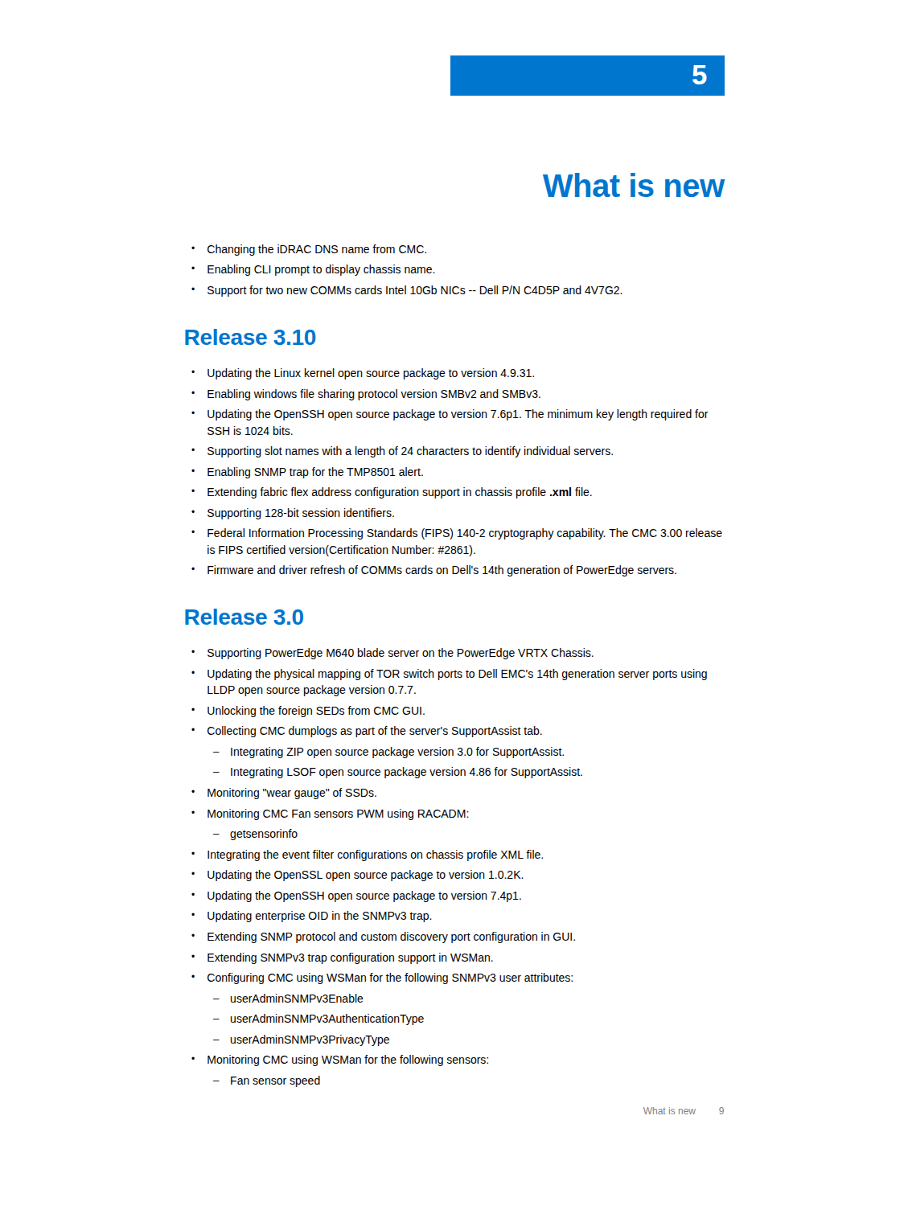5
What is new
Changing the iDRAC DNS name from CMC.
Enabling CLI prompt to display chassis name.
Support for two new COMMs cards Intel 10Gb NICs -- Dell P/N C4D5P and 4V7G2.
Release 3.10
Updating the Linux kernel open source package to version 4.9.31.
Enabling windows file sharing protocol version SMBv2 and SMBv3.
Updating the OpenSSH open source package to version 7.6p1. The minimum key length required for SSH is 1024 bits.
Supporting slot names with a length of 24 characters to identify individual servers.
Enabling SNMP trap for the TMP8501 alert.
Extending fabric flex address configuration support in chassis profile .xml file.
Supporting 128-bit session identifiers.
Federal Information Processing Standards (FIPS) 140-2 cryptography capability. The CMC 3.00 release is FIPS certified version(Certification Number: #2861).
Firmware and driver refresh of COMMs cards on Dell's 14th generation of PowerEdge servers.
Release 3.0
Supporting PowerEdge M640 blade server on the PowerEdge VRTX Chassis.
Updating the physical mapping of TOR switch ports to Dell EMC's 14th generation server ports using LLDP open source package version 0.7.7.
Unlocking the foreign SEDs from CMC GUI.
Collecting CMC dumplogs as part of the server's SupportAssist tab.
Integrating ZIP open source package version 3.0 for SupportAssist.
Integrating LSOF open source package version 4.86 for SupportAssist.
Monitoring "wear gauge" of SSDs.
Monitoring CMC Fan sensors PWM using RACADM:
getsensorinfo
Integrating the event filter configurations on chassis profile XML file.
Updating the OpenSSL open source package to version 1.0.2K.
Updating the OpenSSH open source package to version 7.4p1.
Updating enterprise OID in the SNMPv3 trap.
Extending SNMP protocol and custom discovery port configuration in GUI.
Extending SNMPv3 trap configuration support in WSMan.
Configuring CMC using WSMan for the following SNMPv3 user attributes:
userAdminSNMPv3Enable
userAdminSNMPv3AuthenticationType
userAdminSNMPv3PrivacyType
Monitoring CMC using WSMan for the following sensors:
Fan sensor speed
What is new9